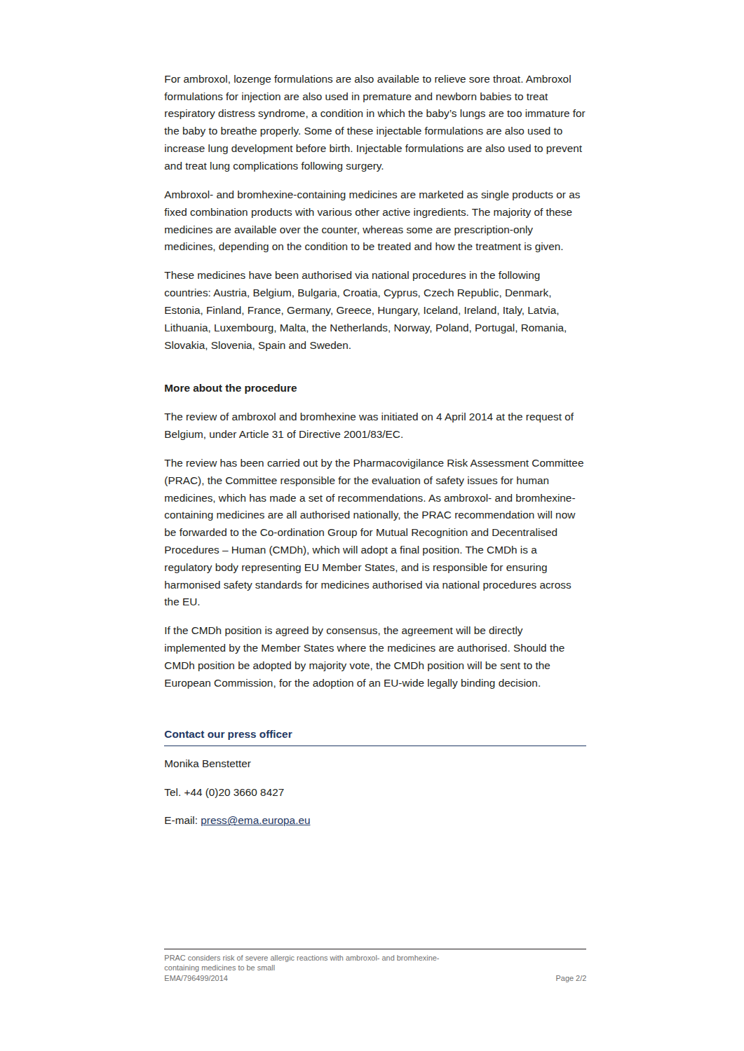For ambroxol, lozenge formulations are also available to relieve sore throat. Ambroxol formulations for injection are also used in premature and newborn babies to treat respiratory distress syndrome, a condition in which the baby’s lungs are too immature for the baby to breathe properly. Some of these injectable formulations are also used to increase lung development before birth. Injectable formulations are also used to prevent and treat lung complications following surgery.
Ambroxol- and bromhexine-containing medicines are marketed as single products or as fixed combination products with various other active ingredients. The majority of these medicines are available over the counter, whereas some are prescription-only medicines, depending on the condition to be treated and how the treatment is given.
These medicines have been authorised via national procedures in the following countries: Austria, Belgium, Bulgaria, Croatia, Cyprus, Czech Republic, Denmark, Estonia, Finland, France, Germany, Greece, Hungary, Iceland, Ireland, Italy, Latvia, Lithuania, Luxembourg, Malta, the Netherlands, Norway, Poland, Portugal, Romania, Slovakia, Slovenia, Spain and Sweden.
More about the procedure
The review of ambroxol and bromhexine was initiated on 4 April 2014 at the request of Belgium, under Article 31 of Directive 2001/83/EC.
The review has been carried out by the Pharmacovigilance Risk Assessment Committee (PRAC), the Committee responsible for the evaluation of safety issues for human medicines, which has made a set of recommendations. As ambroxol- and bromhexine-containing medicines are all authorised nationally, the PRAC recommendation will now be forwarded to the Co-ordination Group for Mutual Recognition and Decentralised Procedures – Human (CMDh), which will adopt a final position. The CMDh is a regulatory body representing EU Member States, and is responsible for ensuring harmonised safety standards for medicines authorised via national procedures across the EU.
If the CMDh position is agreed by consensus, the agreement will be directly implemented by the Member States where the medicines are authorised. Should the CMDh position be adopted by majority vote, the CMDh position will be sent to the European Commission, for the adoption of an EU-wide legally binding decision.
Contact our press officer
Monika Benstetter
Tel. +44 (0)20 3660 8427
E-mail: press@ema.europa.eu
PRAC considers risk of severe allergic reactions with ambroxol- and bromhexine-
containing medicines to be small
EMA/796499/2014
Page 2/2